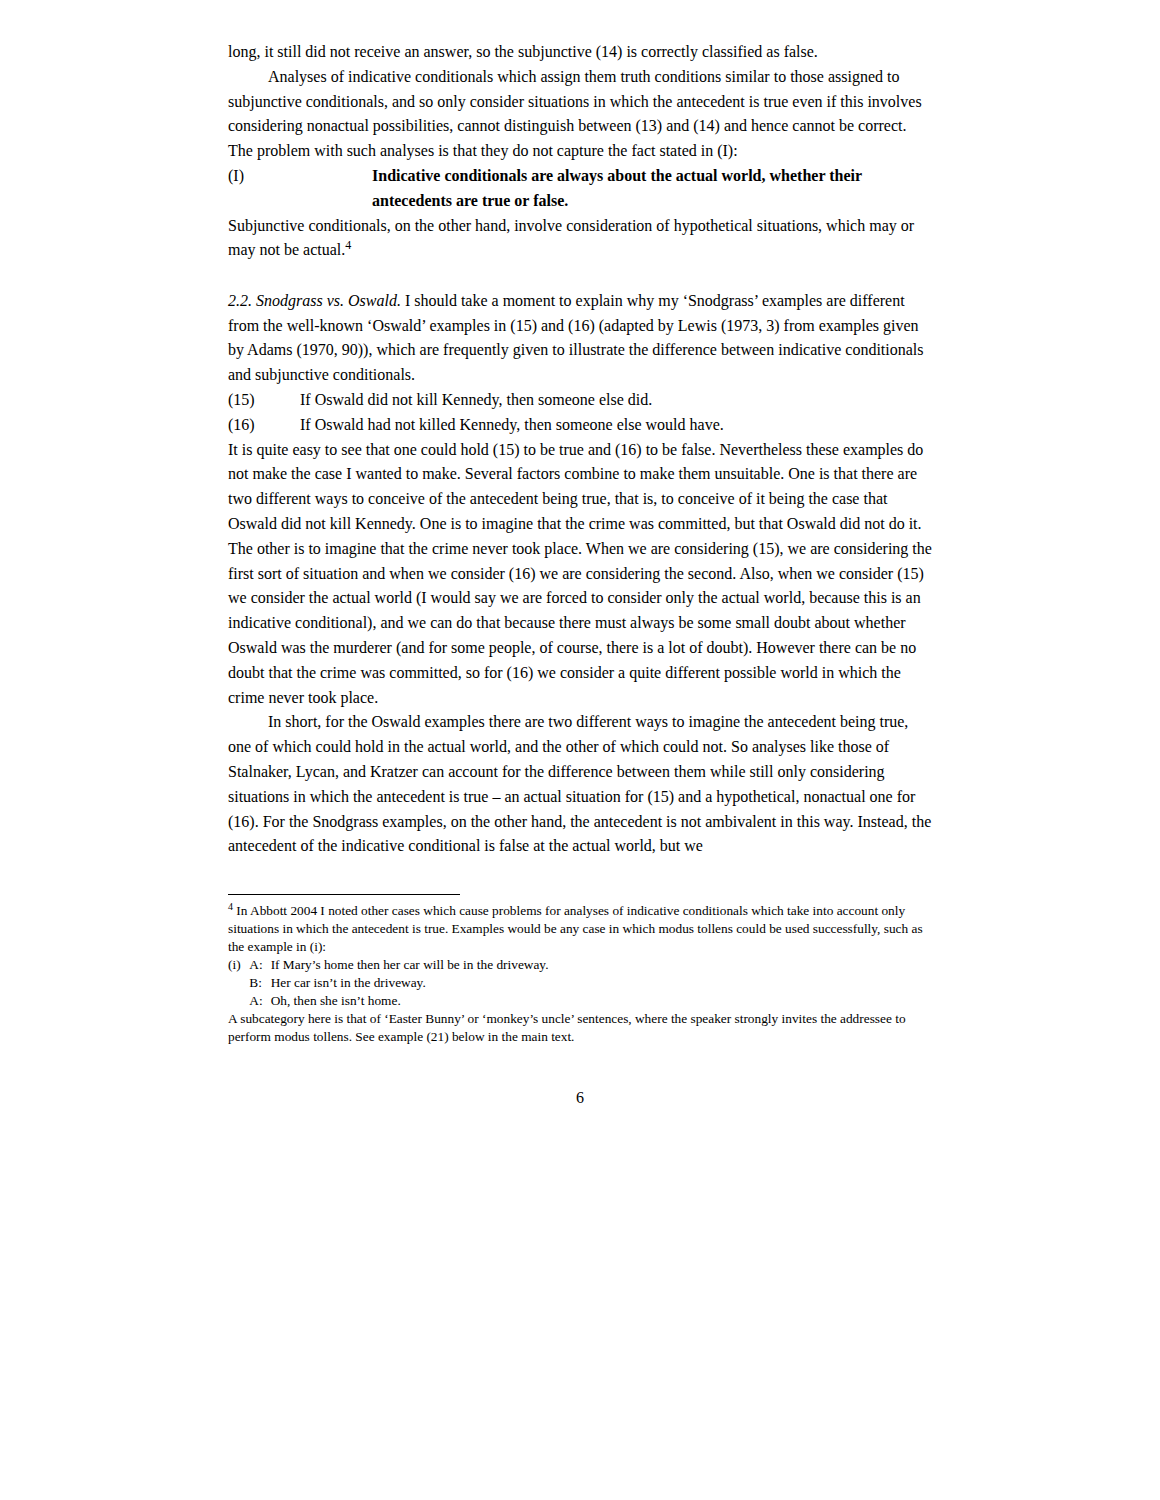long, it still did not receive an answer, so the subjunctive (14) is correctly classified as false.
Analyses of indicative conditionals which assign them truth conditions similar to those assigned to subjunctive conditionals, and so only consider situations in which the antecedent is true even if this involves considering nonactual possibilities, cannot distinguish between (13) and (14) and hence cannot be correct. The problem with such analyses is that they do not capture the fact stated in (I):
(I) Indicative conditionals are always about the actual world, whether their antecedents are true or false.
Subjunctive conditionals, on the other hand, involve consideration of hypothetical situations, which may or may not be actual.4
2.2. Snodgrass vs. Oswald. I should take a moment to explain why my ‘Snodgrass’ examples are different from the well-known ‘Oswald’ examples in (15) and (16) (adapted by Lewis (1973, 3) from examples given by Adams (1970, 90)), which are frequently given to illustrate the difference between indicative conditionals and subjunctive conditionals.
(15) If Oswald did not kill Kennedy, then someone else did.
(16) If Oswald had not killed Kennedy, then someone else would have.
It is quite easy to see that one could hold (15) to be true and (16) to be false. Nevertheless these examples do not make the case I wanted to make. Several factors combine to make them unsuitable. One is that there are two different ways to conceive of the antecedent being true, that is, to conceive of it being the case that Oswald did not kill Kennedy. One is to imagine that the crime was committed, but that Oswald did not do it. The other is to imagine that the crime never took place. When we are considering (15), we are considering the first sort of situation and when we consider (16) we are considering the second. Also, when we consider (15) we consider the actual world (I would say we are forced to consider only the actual world, because this is an indicative conditional), and we can do that because there must always be some small doubt about whether Oswald was the murderer (and for some people, of course, there is a lot of doubt). However there can be no doubt that the crime was committed, so for (16) we consider a quite different possible world in which the crime never took place.
In short, for the Oswald examples there are two different ways to imagine the antecedent being true, one of which could hold in the actual world, and the other of which could not. So analyses like those of Stalnaker, Lycan, and Kratzer can account for the difference between them while still only considering situations in which the antecedent is true – an actual situation for (15) and a hypothetical, nonactual one for (16). For the Snodgrass examples, on the other hand, the antecedent is not ambivalent in this way. Instead, the antecedent of the indicative conditional is false at the actual world, but we
4 In Abbott 2004 I noted other cases which cause problems for analyses of indicative conditionals which take into account only situations in which the antecedent is true. Examples would be any case in which modus tollens could be used successfully, such as the example in (i):
(i) A: If Mary’s home then her car will be in the driveway.
(i) B: Her car isn’t in the driveway.
(i) A: Oh, then she isn’t home.
A subcategory here is that of ‘Easter Bunny’ or ‘monkey’s uncle’ sentences, where the speaker strongly invites the addressee to perform modus tollens. See example (21) below in the main text.
6